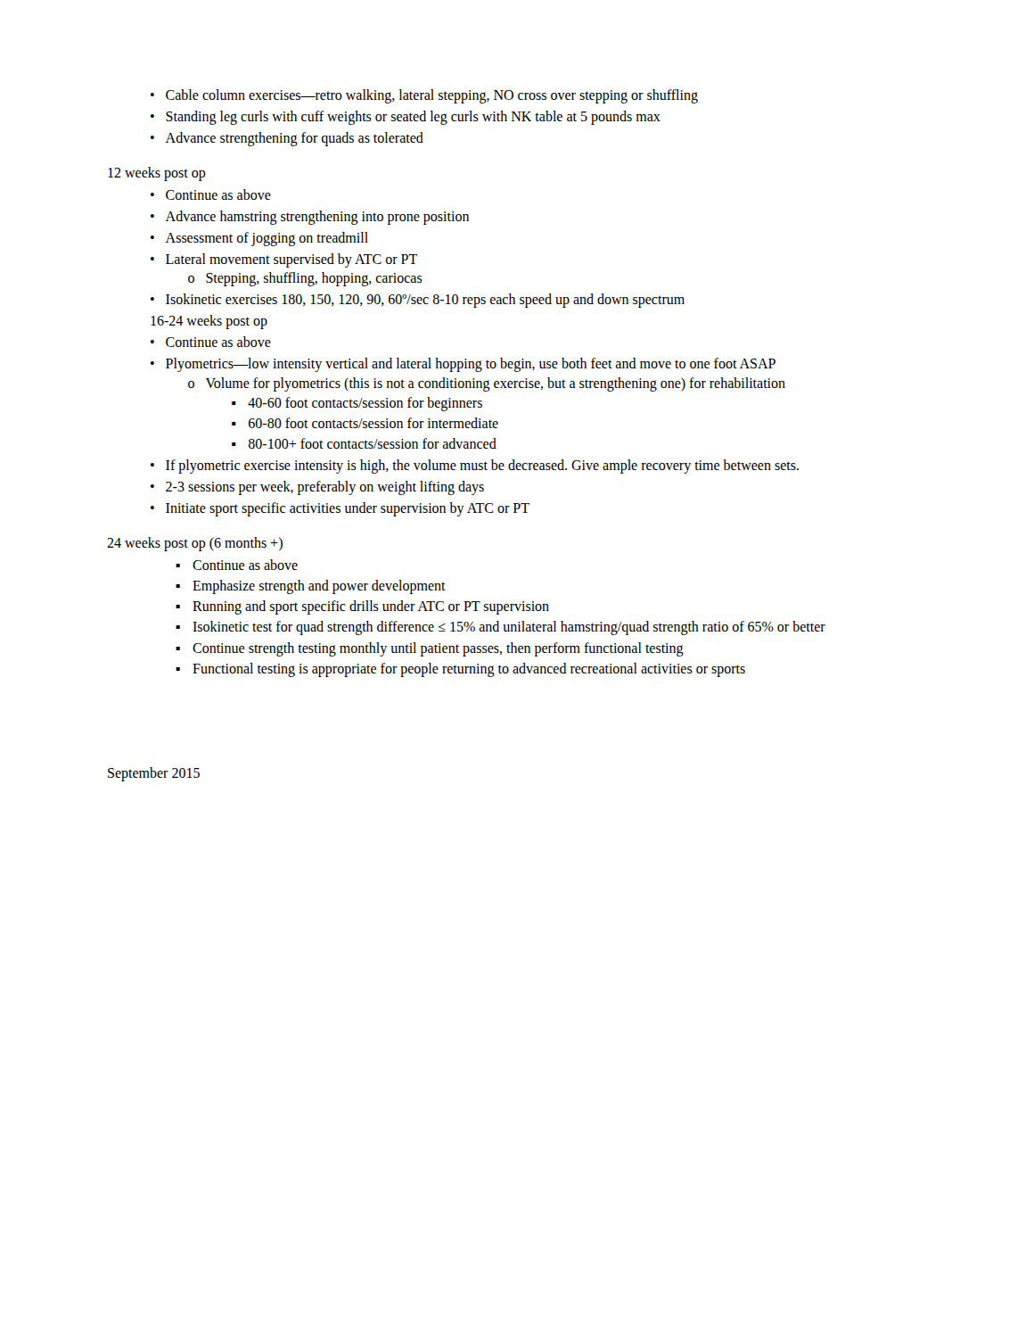Cable column exercises—retro walking, lateral stepping, NO cross over stepping or shuffling
Standing leg curls with cuff weights or seated leg curls with NK table at 5 pounds max
Advance strengthening for quads as tolerated
12 weeks post op
Continue as above
Advance hamstring strengthening into prone position
Assessment of jogging on treadmill
Lateral movement supervised by ATC or PT
Stepping, shuffling, hopping, cariocas
Isokinetic exercises 180, 150, 120, 90, 60º/sec 8-10 reps each speed up and down spectrum
16-24 weeks post op
Continue as above
Plyometrics—low intensity vertical and lateral hopping to begin, use both feet and move to one foot ASAP
Volume for plyometrics (this is not a conditioning exercise, but a strengthening one) for rehabilitation
40-60 foot contacts/session for beginners
60-80 foot contacts/session for intermediate
80-100+ foot contacts/session for advanced
If plyometric exercise intensity is high, the volume must be decreased. Give ample recovery time between sets.
2-3 sessions per week, preferably on weight lifting days
Initiate sport specific activities under supervision by ATC or PT
24 weeks post op (6 months +)
Continue as above
Emphasize strength and power development
Running and sport specific drills under ATC or PT supervision
Isokinetic test for quad strength difference ≤ 15% and unilateral hamstring/quad strength ratio of 65% or better
Continue strength testing monthly until patient passes, then perform functional testing
Functional testing is appropriate for people returning to advanced recreational activities or sports
September 2015